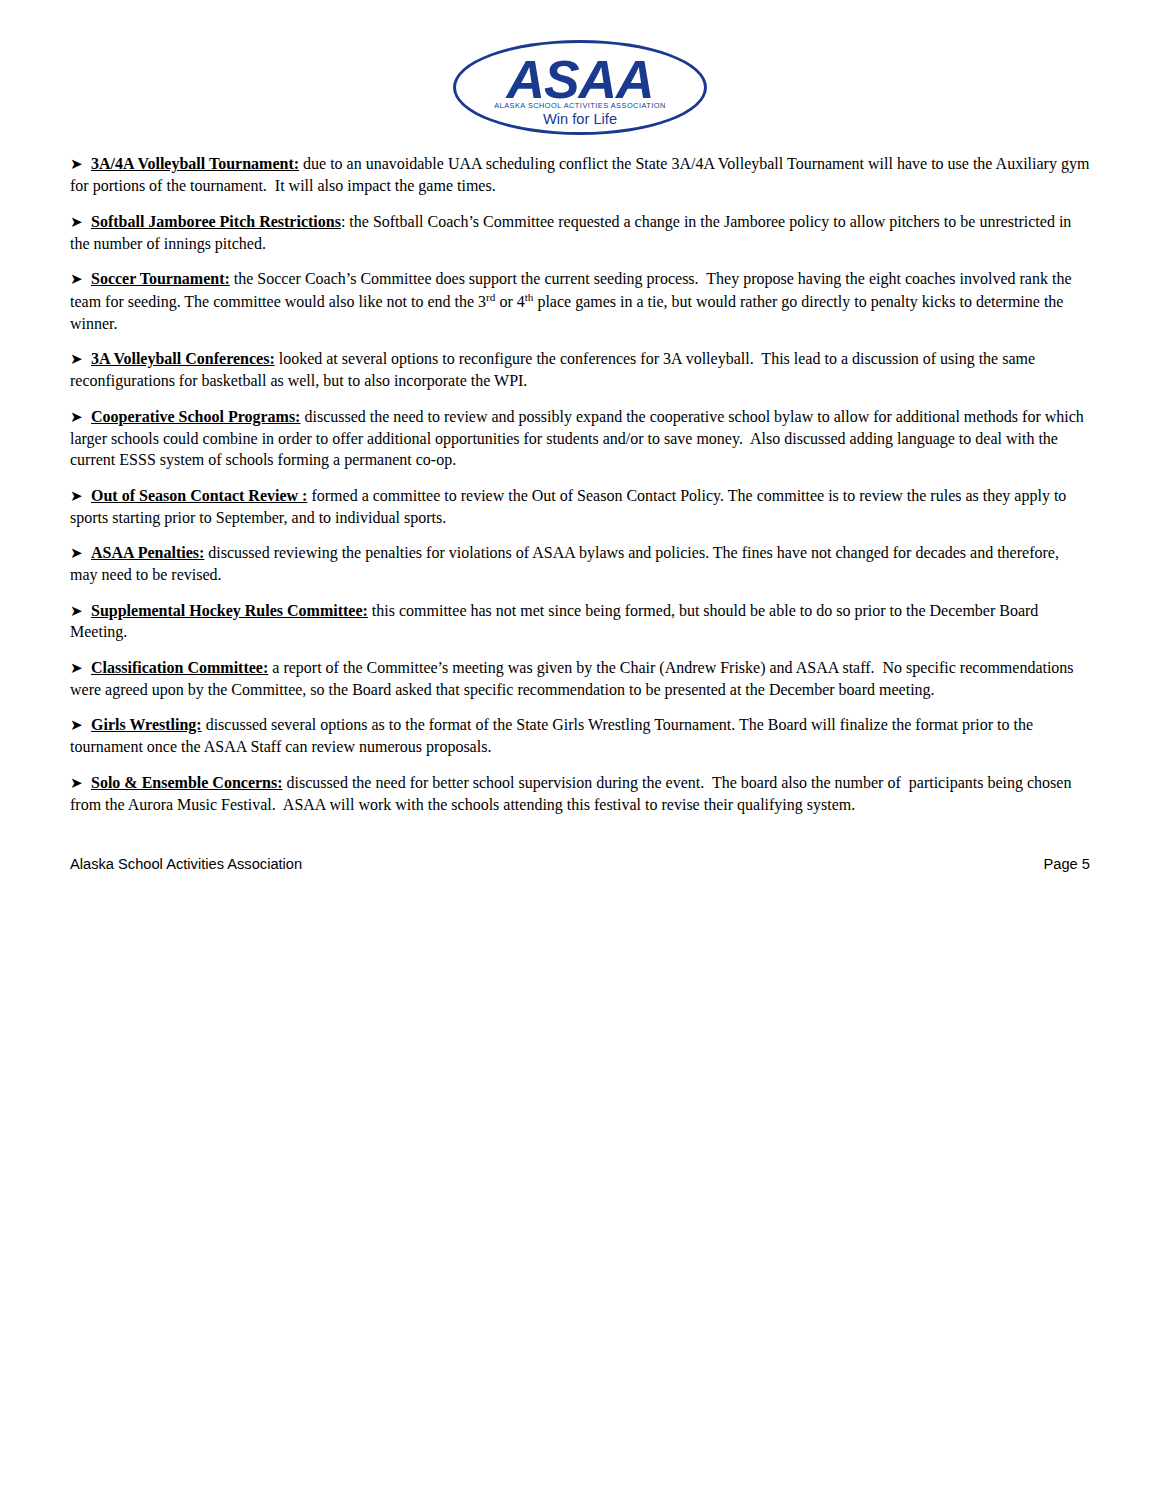ASAA ALASKA SCHOOL ACTIVITIES ASSOCIATION Win for Life
➤ 3A/4A Volleyball Tournament: due to an unavoidable UAA scheduling conflict the State 3A/4A Volleyball Tournament will have to use the Auxiliary gym for portions of the tournament. It will also impact the game times.
➤ Softball Jamboree Pitch Restrictions: the Softball Coach’s Committee requested a change in the Jamboree policy to allow pitchers to be unrestricted in the number of innings pitched.
➤ Soccer Tournament: the Soccer Coach’s Committee does support the current seeding process. They propose having the eight coaches involved rank the team for seeding. The committee would also like not to end the 3rd or 4th place games in a tie, but would rather go directly to penalty kicks to determine the winner.
➤ 3A Volleyball Conferences: looked at several options to reconfigure the conferences for 3A volleyball. This lead to a discussion of using the same reconfigurations for basketball as well, but to also incorporate the WPI.
➤ Cooperative School Programs: discussed the need to review and possibly expand the cooperative school bylaw to allow for additional methods for which larger schools could combine in order to offer additional opportunities for students and/or to save money. Also discussed adding language to deal with the current ESSS system of schools forming a permanent co-op.
➤ Out of Season Contact Review : formed a committee to review the Out of Season Contact Policy. The committee is to review the rules as they apply to sports starting prior to September, and to individual sports.
➤ ASAA Penalties: discussed reviewing the penalties for violations of ASAA bylaws and policies. The fines have not changed for decades and therefore, may need to be revised.
➤ Supplemental Hockey Rules Committee: this committee has not met since being formed, but should be able to do so prior to the December Board Meeting.
➤ Classification Committee: a report of the Committee’s meeting was given by the Chair (Andrew Friske) and ASAA staff. No specific recommendations were agreed upon by the Committee, so the Board asked that specific recommendation to be presented at the December board meeting.
➤ Girls Wrestling: discussed several options as to the format of the State Girls Wrestling Tournament. The Board will finalize the format prior to the tournament once the ASAA Staff can review numerous proposals.
➤ Solo & Ensemble Concerns: discussed the need for better school supervision during the event. The board also the number of participants being chosen from the Aurora Music Festival. ASAA will work with the schools attending this festival to revise their qualifying system.
Alaska School Activities Association Page 5